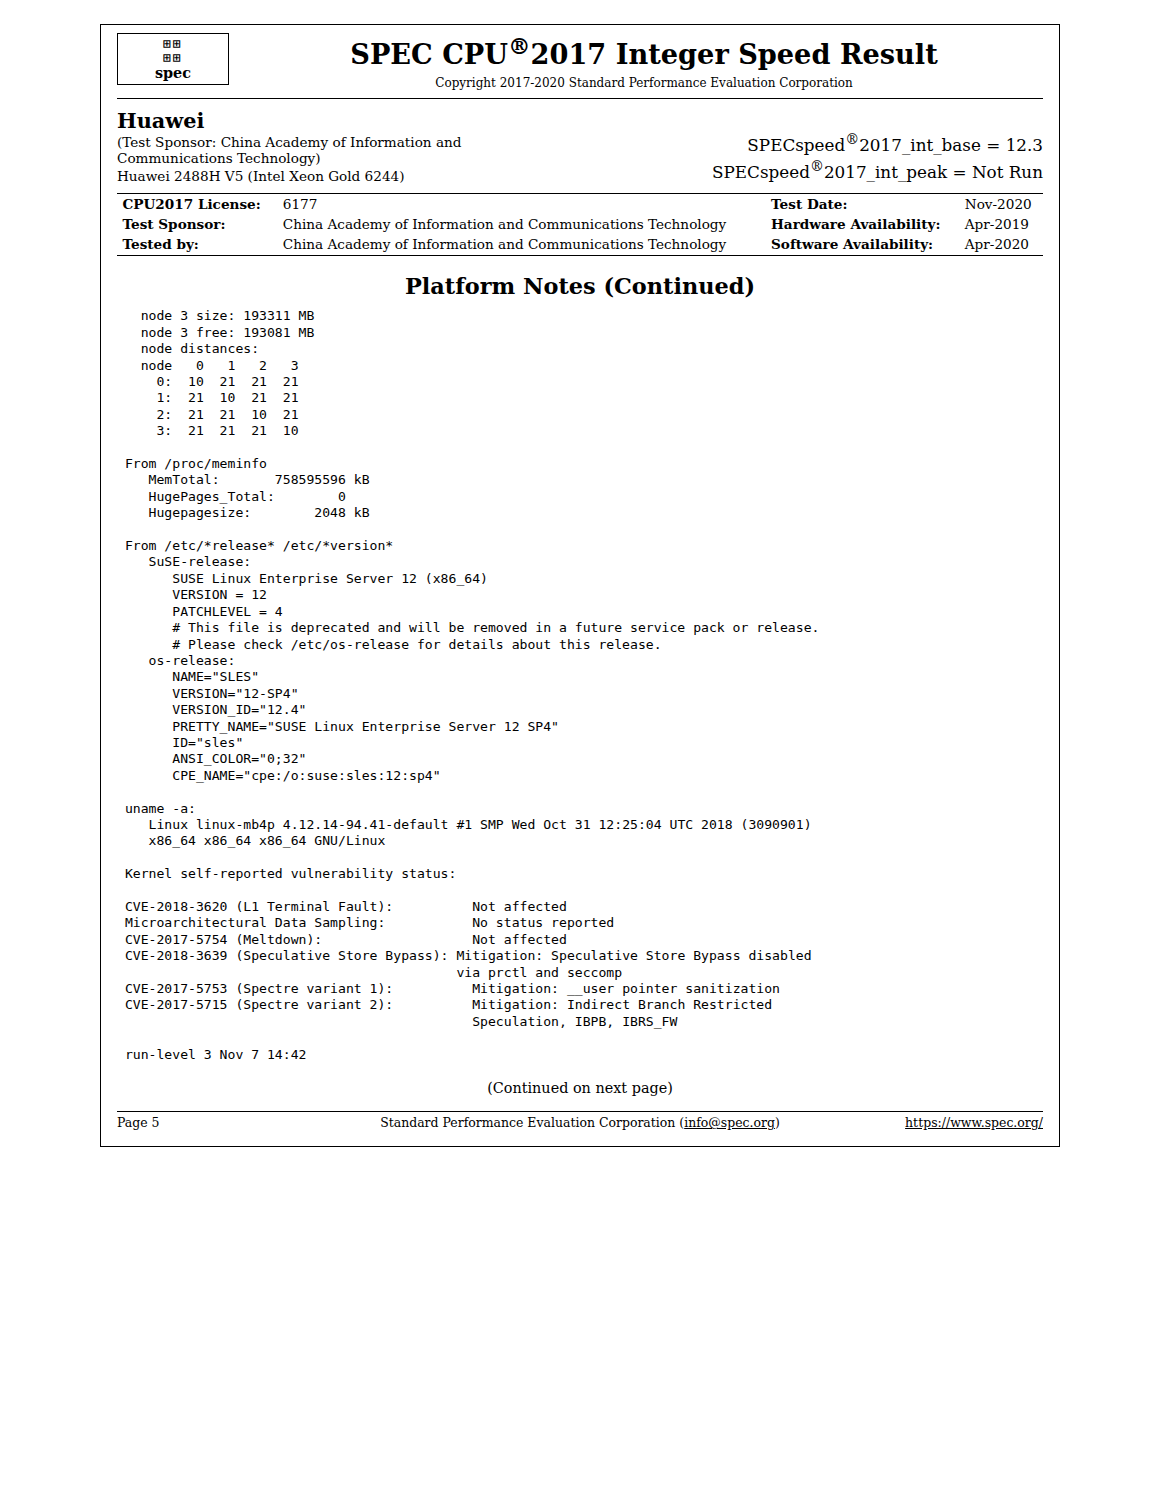⊞⊞
⊞⊞
spec
SPEC CPU®2017 Integer Speed Result
Copyright 2017-2020 Standard Performance Evaluation Corporation
Huawei
(Test Sponsor: China Academy of Information and Communications Technology)
Huawei 2488H V5 (Intel Xeon Gold 6244)
SPECspeed®2017_int_base = 12.3
SPECspeed®2017_int_peak = Not Run
| CPU2017 License: | 6177 | Test Date: | Nov-2020 |
| Test Sponsor: | China Academy of Information and Communications Technology | Hardware Availability: | Apr-2019 |
| Tested by: | China Academy of Information and Communications Technology | Software Availability: | Apr-2020 |
Platform Notes (Continued)
   node 3 size: 193311 MB
   node 3 free: 193081 MB
   node distances:
   node   0   1   2   3
     0:  10  21  21  21
     1:  21  10  21  21
     2:  21  21  10  21
     3:  21  21  21  10

 From /proc/meminfo
    MemTotal:       758595596 kB
    HugePages_Total:        0
    Hugepagesize:        2048 kB

 From /etc/*release* /etc/*version*
    SuSE-release:
       SUSE Linux Enterprise Server 12 (x86_64)
       VERSION = 12
       PATCHLEVEL = 4
       # This file is deprecated and will be removed in a future service pack or release.
       # Please check /etc/os-release for details about this release.
    os-release:
       NAME="SLES"
       VERSION="12-SP4"
       VERSION_ID="12.4"
       PRETTY_NAME="SUSE Linux Enterprise Server 12 SP4"
       ID="sles"
       ANSI_COLOR="0;32"
       CPE_NAME="cpe:/o:suse:sles:12:sp4"

 uname -a:
    Linux linux-mb4p 4.12.14-94.41-default #1 SMP Wed Oct 31 12:25:04 UTC 2018 (3090901)
    x86_64 x86_64 x86_64 GNU/Linux

 Kernel self-reported vulnerability status:

 CVE-2018-3620 (L1 Terminal Fault):          Not affected
 Microarchitectural Data Sampling:           No status reported
 CVE-2017-5754 (Meltdown):                   Not affected
 CVE-2018-3639 (Speculative Store Bypass): Mitigation: Speculative Store Bypass disabled
                                           via prctl and seccomp
 CVE-2017-5753 (Spectre variant 1):          Mitigation: __user pointer sanitization
 CVE-2017-5715 (Spectre variant 2):          Mitigation: Indirect Branch Restricted
                                             Speculation, IBPB, IBRS_FW

 run-level 3 Nov 7 14:42
(Continued on next page)
Page 5
Standard Performance Evaluation Corporation (info@spec.org)
https://www.spec.org/